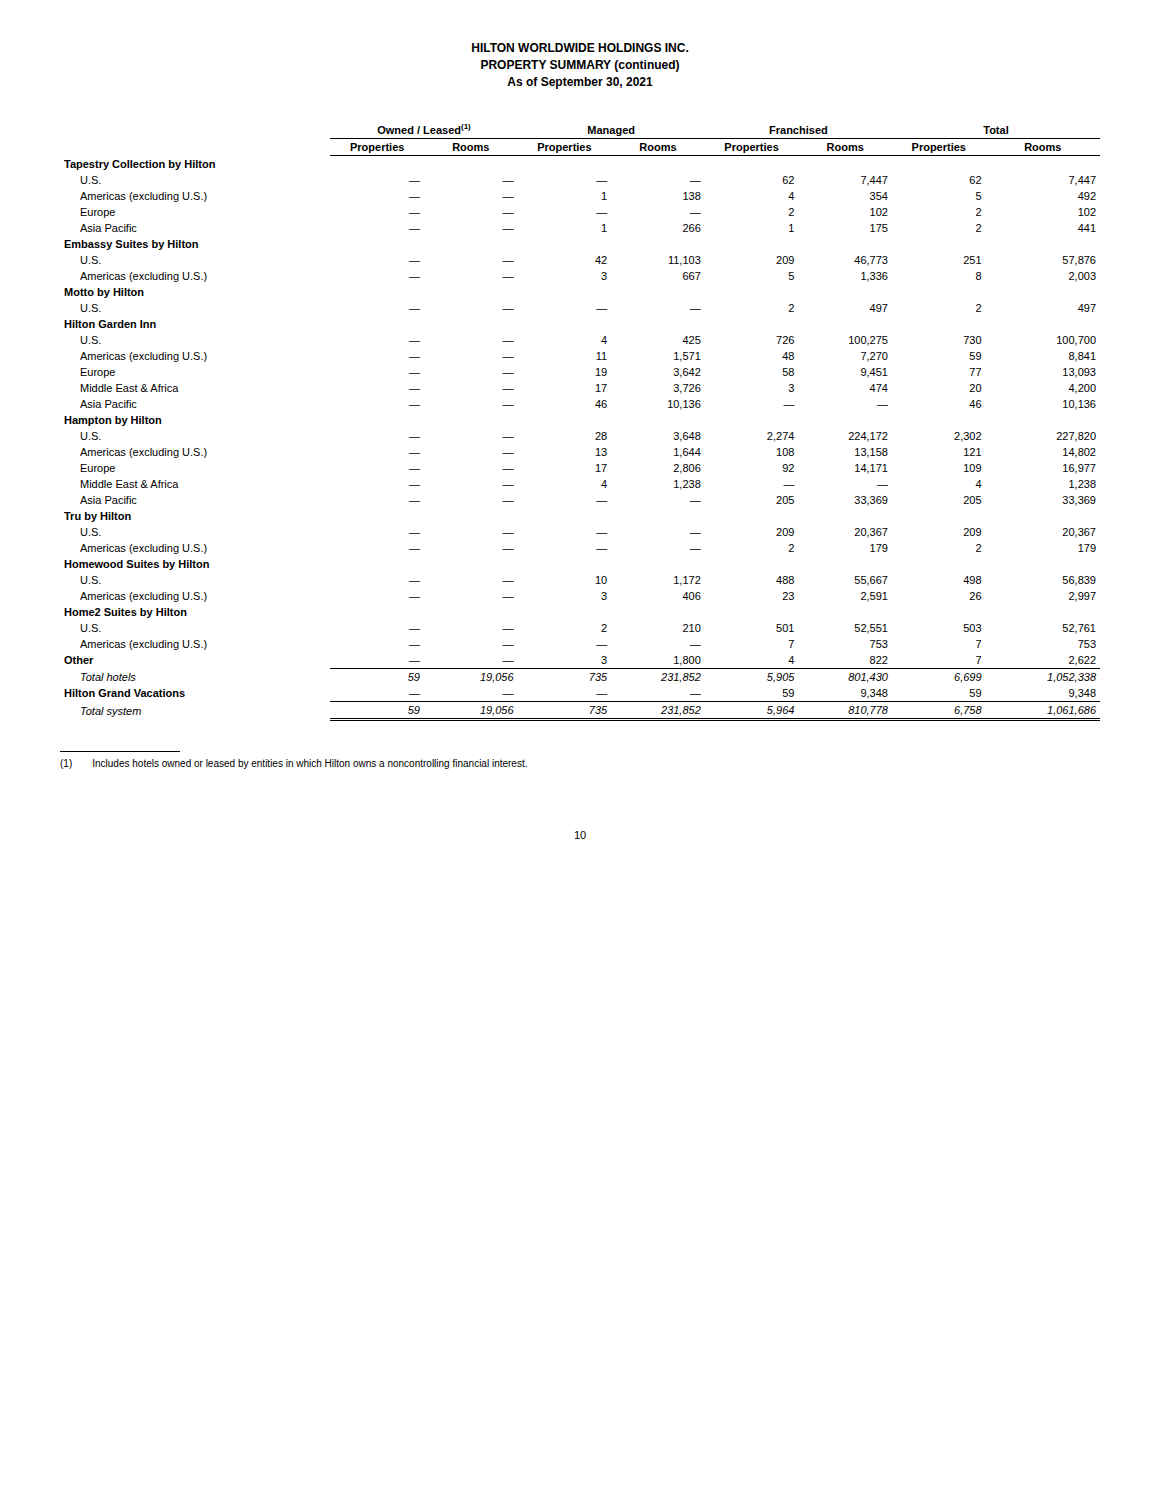HILTON WORLDWIDE HOLDINGS INC.
PROPERTY SUMMARY (continued)
As of September 30, 2021
| | Owned / Leased (1) | Managed | Franchised | Total |
| --- | --- | --- | --- | --- |
| | Properties | Rooms | Properties | Rooms | Properties | Rooms | Properties | Rooms |
| Tapestry Collection by Hilton | | | | | | | | |
| U.S. | — | — | — | — | 62 | 7,447 | 62 | 7,447 |
| Americas (excluding U.S.) | — | — | 1 | 138 | 4 | 354 | 5 | 492 |
| Europe | — | — | — | — | 2 | 102 | 2 | 102 |
| Asia Pacific | — | — | 1 | 266 | 1 | 175 | 2 | 441 |
| Embassy Suites by Hilton | | | | | | | | |
| U.S. | — | — | 42 | 11,103 | 209 | 46,773 | 251 | 57,876 |
| Americas (excluding U.S.) | — | — | 3 | 667 | 5 | 1,336 | 8 | 2,003 |
| Motto by Hilton | | | | | | | | |
| U.S. | — | — | — | — | 2 | 497 | 2 | 497 |
| Hilton Garden Inn | | | | | | | | |
| U.S. | — | — | 4 | 425 | 726 | 100,275 | 730 | 100,700 |
| Americas (excluding U.S.) | — | — | 11 | 1,571 | 48 | 7,270 | 59 | 8,841 |
| Europe | — | — | 19 | 3,642 | 58 | 9,451 | 77 | 13,093 |
| Middle East & Africa | — | — | 17 | 3,726 | 3 | 474 | 20 | 4,200 |
| Asia Pacific | — | — | 46 | 10,136 | — | — | 46 | 10,136 |
| Hampton by Hilton | | | | | | | | |
| U.S. | — | — | 28 | 3,648 | 2,274 | 224,172 | 2,302 | 227,820 |
| Americas (excluding U.S.) | — | — | 13 | 1,644 | 108 | 13,158 | 121 | 14,802 |
| Europe | — | — | 17 | 2,806 | 92 | 14,171 | 109 | 16,977 |
| Middle East & Africa | — | — | 4 | 1,238 | — | — | 4 | 1,238 |
| Asia Pacific | — | — | — | — | 205 | 33,369 | 205 | 33,369 |
| Tru by Hilton | | | | | | | | |
| U.S. | — | — | — | — | 209 | 20,367 | 209 | 20,367 |
| Americas (excluding U.S.) | — | — | — | — | 2 | 179 | 2 | 179 |
| Homewood Suites by Hilton | | | | | | | | |
| U.S. | — | — | 10 | 1,172 | 488 | 55,667 | 498 | 56,839 |
| Americas (excluding U.S.) | — | — | 3 | 406 | 23 | 2,591 | 26 | 2,997 |
| Home2 Suites by Hilton | | | | | | | | |
| U.S. | — | — | 2 | 210 | 501 | 52,551 | 503 | 52,761 |
| Americas (excluding U.S.) | — | — | — | — | 7 | 753 | 7 | 753 |
| Other | — | — | 3 | 1,800 | 4 | 822 | 7 | 2,622 |
| Total hotels | 59 | 19,056 | 735 | 231,852 | 5,905 | 801,430 | 6,699 | 1,052,338 |
| Hilton Grand Vacations | — | — | — | — | 59 | 9,348 | 59 | 9,348 |
| Total system | 59 | 19,056 | 735 | 231,852 | 5,964 | 810,778 | 6,758 | 1,061,686 |
(1) Includes hotels owned or leased by entities in which Hilton owns a noncontrolling financial interest.
10